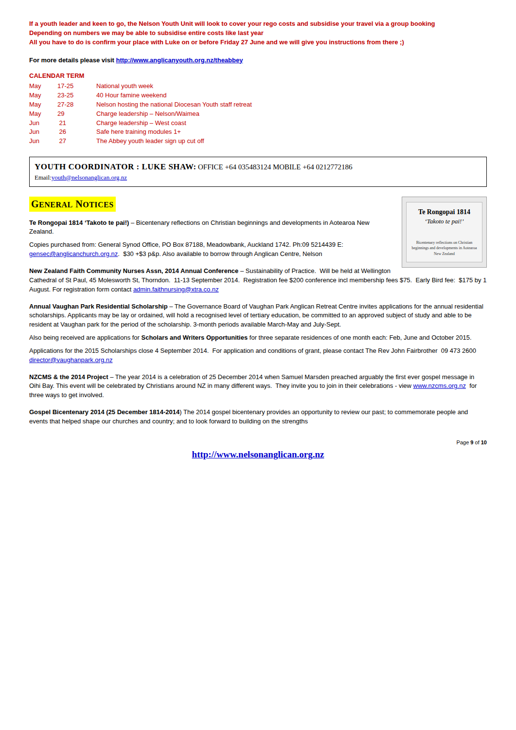If a youth leader and keen to go, the Nelson Youth Unit will look to cover your rego costs and subsidise your travel via a group booking
Depending on numbers we may be able to subsidise entire costs like last year
All you have to do is confirm your place with Luke on or before Friday 27 June and we will give you instructions from there ;)
For more details please visit http://www.anglicanyouth.org.nz/theabbey
CALENDAR TERM
| May | 17-25 | National youth week |
| May | 23-25 | 40 Hour famine weekend |
| May | 27-28 | Nelson hosting the national Diocesan Youth staff retreat |
| May | 29 | Charge leadership – Nelson/Waimea |
| Jun | 21 | Charge leadership – West coast |
| Jun | 26 | Safe here training modules 1+ |
| Jun | 27 | The Abbey youth leader sign up cut off |
YOUTH COORDINATOR : LUKE SHAW: OFFICE +64 035483124 MOBILE +64 0212772186
Email:youth@nelsonanglican.org.nz
GENERAL NOTICES
Te Rongopai 1814
‘Takoto te pai!’
Bicentenary reflections on Christian beginnings and developments in Aotearoa New Zealand
Te Rongopai 1814 ‘Takoto te pai!) – Bicentenary reflections on Christian beginnings and developments in Aotearoa New Zealand.
Copies purchased from: General Synod Office, PO Box 87188, Meadowbank, Auckland 1742. Ph:09 5214439 E: gensec@anglicanchurch.org.nz. $30 +$3 p&p. Also available to borrow through Anglican Centre, Nelson
New Zealand Faith Community Nurses Assn, 2014 Annual Conference – Sustainability of Practice. Will be held at Wellington Cathedral of St Paul, 45 Molesworth St, Thorndon. 11-13 September 2014. Registration fee $200 conference incl membership fees $75. Early Bird fee: $175 by 1 August. For registration form contact admin.faithnursing@xtra.co.nz
Annual Vaughan Park Residential Scholarship – The Governance Board of Vaughan Park Anglican Retreat Centre invites applications for the annual residential scholarships. Applicants may be lay or ordained, will hold a recognised level of tertiary education, be committed to an approved subject of study and able to be resident at Vaughan park for the period of the scholarship. 3-month periods available March-May and July-Sept.
Also being received are applications for Scholars and Writers Opportunities for three separate residences of one month each: Feb, June and October 2015.
Applications for the 2015 Scholarships close 4 September 2014. For application and conditions of grant, please contact The Rev John Fairbrother 09 473 2600 director@vaughanpark.org.nz
NZCMS & the 2014 Project – The year 2014 is a celebration of 25 December 2014 when Samuel Marsden preached arguably the first ever gospel message in Oihi Bay. This event will be celebrated by Christians around NZ in many different ways. They invite you to join in their celebrations - view www.nzcms.org.nz for three ways to get involved.
Gospel Bicentenary 2014 (25 December 1814-2014) The 2014 gospel bicentenary provides an opportunity to review our past; to commemorate people and events that helped shape our churches and country; and to look forward to building on the strengths
Page 9 of 10
http://www.nelsonanglican.org.nz